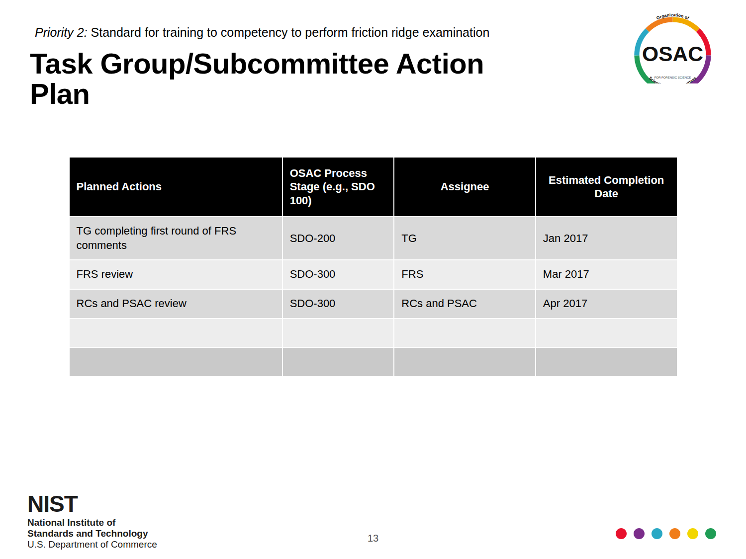OSAC Organization of Scientific Area Committees FOR FORENSIC SCIENCE
Priority 2: Standard for training to competency to perform friction ridge examination
Task Group/Subcommittee Action
Plan
| Planned Actions | OSAC Process Stage (e.g., SDO 100) | Assignee | Estimated Completion Date |
| --- | --- | --- | --- |
| TG completing first round of FRS comments | SDO-200 | TG | Jan 2017 |
| FRS review | SDO-300 | FRS | Mar 2017 |
| RCs and PSAC review | SDO-300 | RCs and PSAC | Apr 2017 |
NIST
National Institute of Standards and Technology U.S. Department of Commerce
13